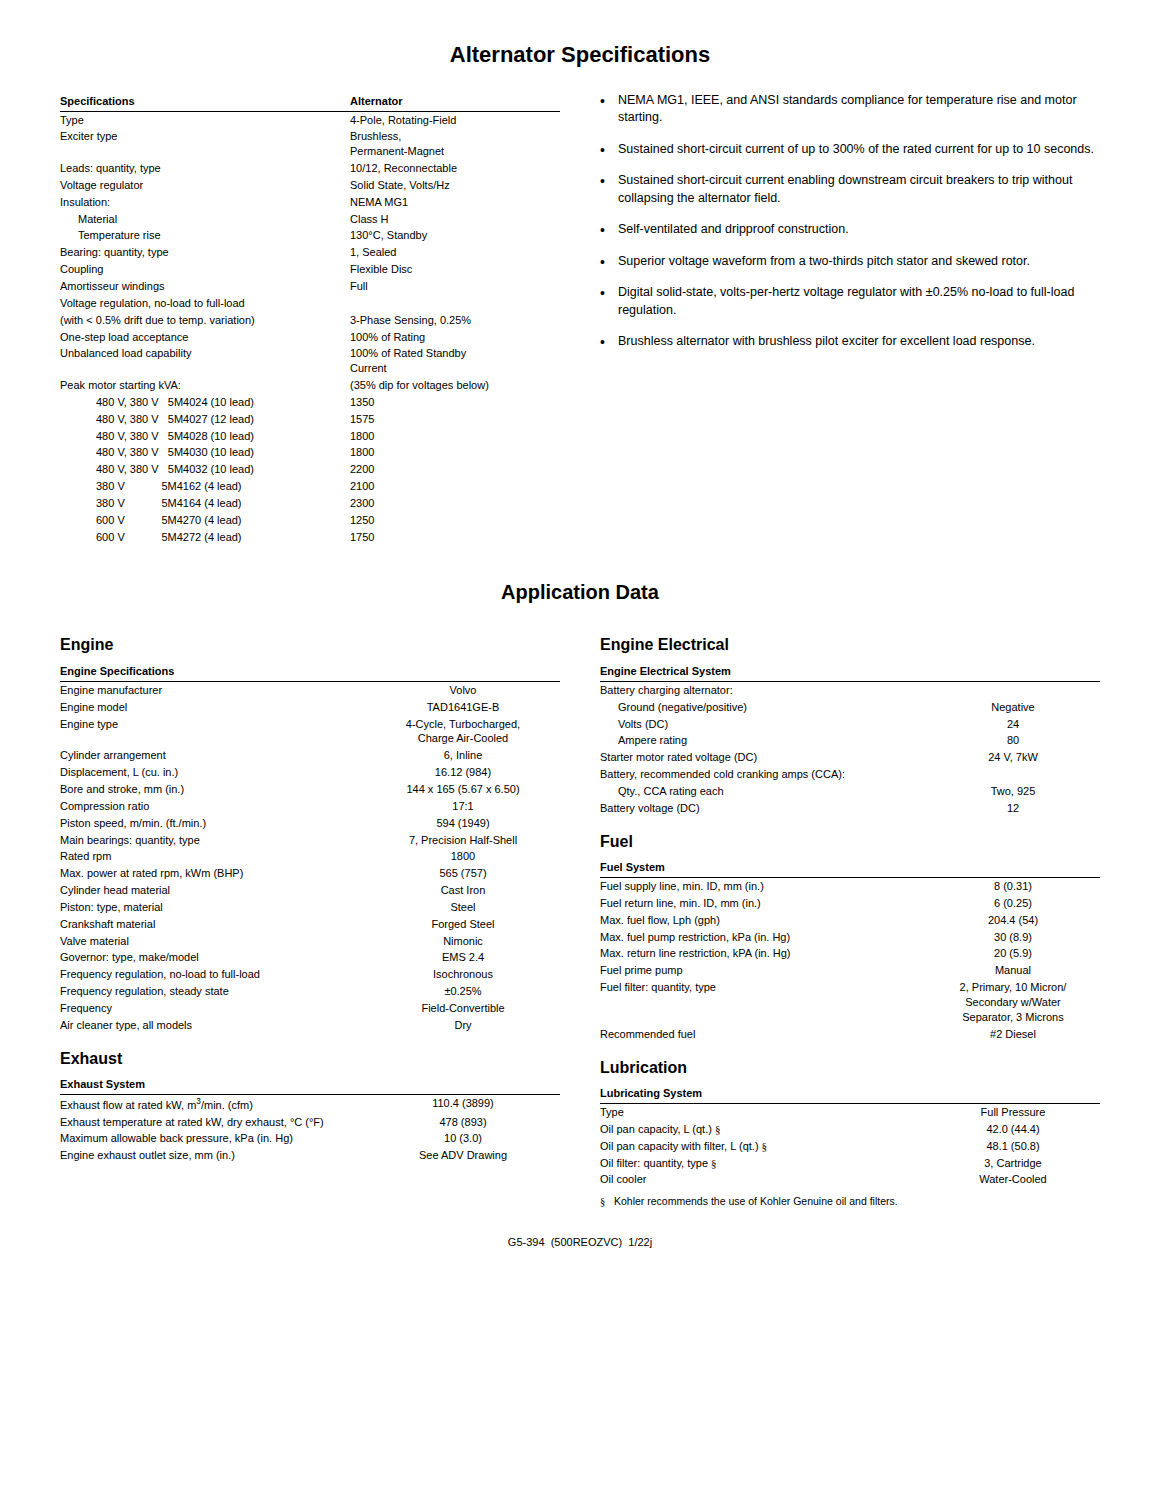Alternator Specifications
| Specifications | Alternator |
| --- | --- |
| Type | 4-Pole, Rotating-Field |
| Exciter type | Brushless, Permanent-Magnet |
| Leads: quantity, type | 10/12, Reconnectable |
| Voltage regulator | Solid State, Volts/Hz |
| Insulation: | NEMA MG1 |
| Material | Class H |
| Temperature rise | 130°C, Standby |
| Bearing: quantity, type | 1, Sealed |
| Coupling | Flexible Disc |
| Amortisseur windings | Full |
| Voltage regulation, no-load to full-load | |
| (with < 0.5% drift due to temp. variation) | 3-Phase Sensing, 0.25% |
| One-step load acceptance | 100% of Rating |
| Unbalanced load capability | 100% of Rated Standby Current |
| Peak motor starting kVA: | (35% dip for voltages below) |
| 480 V, 380 V 5M4024 (10 lead) | 1350 |
| 480 V, 380 V 5M4027 (12 lead) | 1575 |
| 480 V, 380 V 5M4028 (10 lead) | 1800 |
| 480 V, 380 V 5M4030 (10 lead) | 1800 |
| 480 V, 380 V 5M4032 (10 lead) | 2200 |
| 380 V 5M4162 (4 lead) | 2100 |
| 380 V 5M4164 (4 lead) | 2300 |
| 600 V 5M4270 (4 lead) | 1250 |
| 600 V 5M4272 (4 lead) | 1750 |
NEMA MG1, IEEE, and ANSI standards compliance for temperature rise and motor starting.
Sustained short-circuit current of up to 300% of the rated current for up to 10 seconds.
Sustained short-circuit current enabling downstream circuit breakers to trip without collapsing the alternator field.
Self-ventilated and dripproof construction.
Superior voltage waveform from a two-thirds pitch stator and skewed rotor.
Digital solid-state, volts-per-hertz voltage regulator with ±0.25% no-load to full-load regulation.
Brushless alternator with brushless pilot exciter for excellent load response.
Application Data
Engine
| Engine Specifications | |
| --- | --- |
| Engine manufacturer | Volvo |
| Engine model | TAD1641GE‑B |
| Engine type | 4-Cycle, Turbocharged, Charge Air-Cooled |
| Cylinder arrangement | 6, Inline |
| Displacement, L (cu. in.) | 16.12 (984) |
| Bore and stroke, mm (in.) | 144 x 165 (5.67 x 6.50) |
| Compression ratio | 17:1 |
| Piston speed, m/min. (ft./min.) | 594 (1949) |
| Main bearings: quantity, type | 7, Precision Half-Shell |
| Rated rpm | 1800 |
| Max. power at rated rpm, kWm (BHP) | 565 (757) |
| Cylinder head material | Cast Iron |
| Piston: type, material | Steel |
| Crankshaft material | Forged Steel |
| Valve material | Nimonic |
| Governor: type, make/model | EMS 2.4 |
| Frequency regulation, no-load to full-load | Isochronous |
| Frequency regulation, steady state | ±0.25% |
| Frequency | Field-Convertible |
| Air cleaner type, all models | Dry |
Exhaust
| Exhaust System | |
| --- | --- |
| Exhaust flow at rated kW, m 3 /min. (cfm) | 110.4 (3899) |
| Exhaust temperature at rated kW, dry exhaust, °C (°F) | 478 (893) |
| Maximum allowable back pressure, kPa (in. Hg) | 10 (3.0) |
| Engine exhaust outlet size, mm (in.) | See ADV Drawing |
Engine Electrical
| Engine Electrical System | |
| --- | --- |
| Battery charging alternator: | |
| Ground (negative/positive) | Negative |
| Volts (DC) | 24 |
| Ampere rating | 80 |
| Starter motor rated voltage (DC) | 24 V, 7kW |
| Battery, recommended cold cranking amps (CCA): | |
| Qty., CCA rating each | Two, 925 |
| Battery voltage (DC) | 12 |
Fuel
| Fuel System | |
| --- | --- |
| Fuel supply line, min. ID, mm (in.) | 8 (0.31) |
| Fuel return line, min. ID, mm (in.) | 6 (0.25) |
| Max. fuel flow, Lph (gph) | 204.4 (54) |
| Max. fuel pump restriction, kPa (in. Hg) | 30 (8.9) |
| Max. return line restriction, kPA (in. Hg) | 20 (5.9) |
| Fuel prime pump | Manual |
| Fuel filter: quantity, type | 2, Primary, 10 Micron/ Secondary w/Water Separator, 3 Microns |
| Recommended fuel | #2 Diesel |
Lubrication
| Lubricating System | |
| --- | --- |
| Type | Full Pressure |
| Oil pan capacity, L (qt.) § | 42.0 (44.4) |
| Oil pan capacity with filter, L (qt.) § | 48.1 (50.8) |
| Oil filter: quantity, type § | 3, Cartridge |
| Oil cooler | Water-Cooled |
§ Kohler recommends the use of Kohler Genuine oil and filters.
G5-394 (500REOZVC) 1/22j